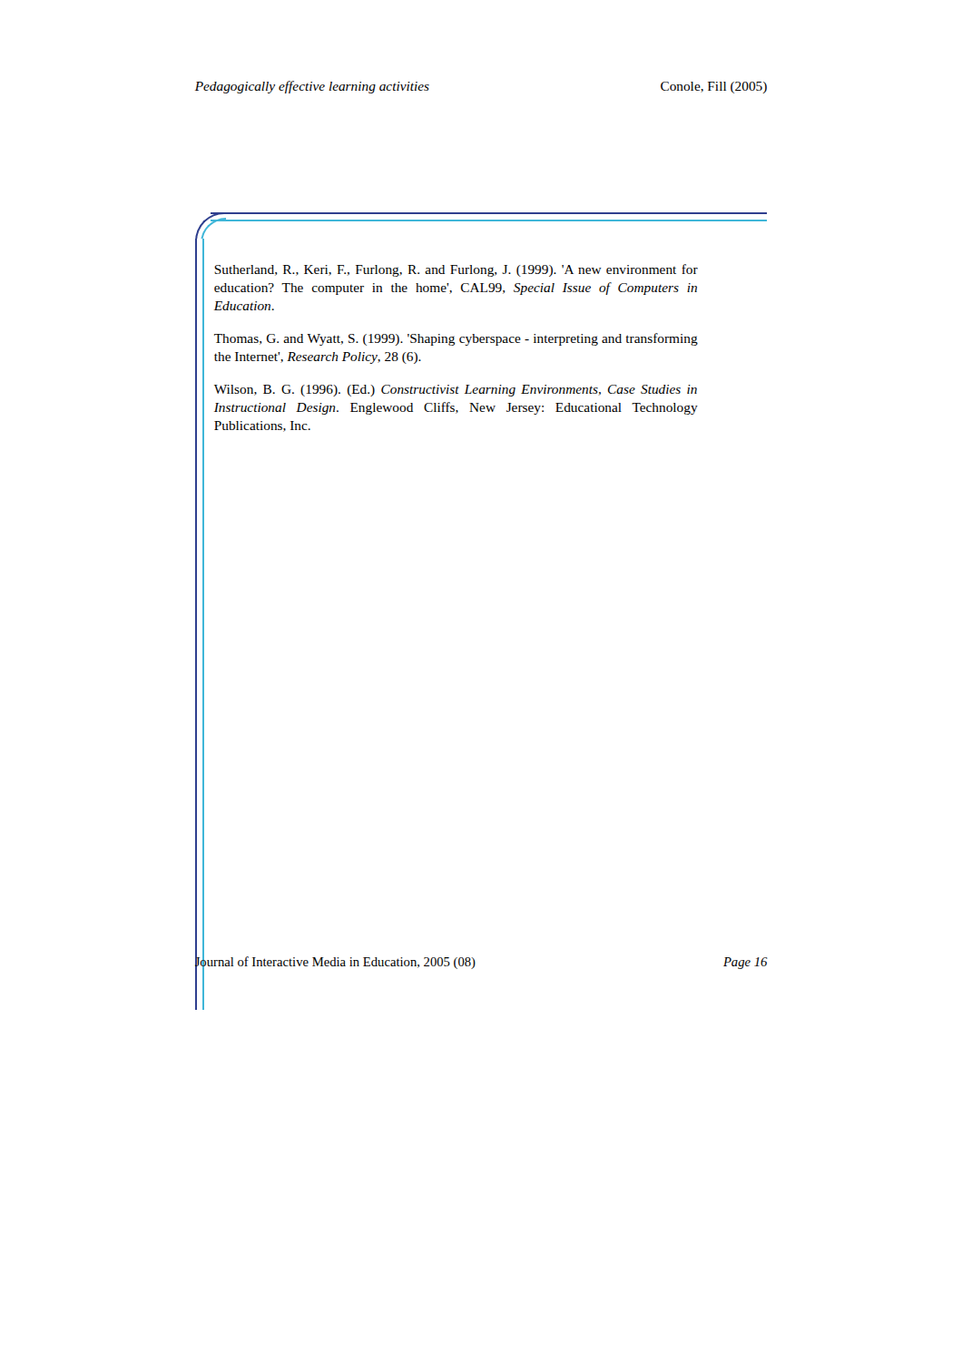Pedagogically effective learning activities Conole, Fill (2005)
Sutherland, R., Keri, F., Furlong, R. and Furlong, J. (1999). 'A new environment for education? The computer in the home', CAL99, Special Issue of Computers in Education.
Thomas, G. and Wyatt, S. (1999). 'Shaping cyberspace - interpreting and transforming the Internet', Research Policy, 28 (6).
Wilson, B. G. (1996). (Ed.) Constructivist Learning Environments, Case Studies in Instructional Design. Englewood Cliffs, New Jersey: Educational Technology Publications, Inc.
Journal of Interactive Media in Education, 2005 (08) Page 16